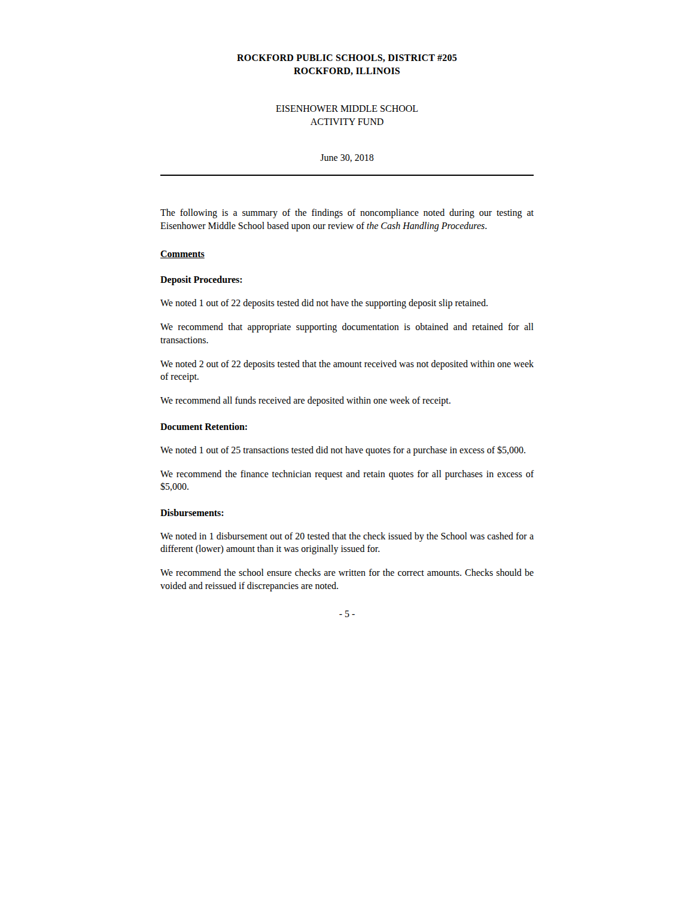ROCKFORD PUBLIC SCHOOLS, DISTRICT #205
ROCKFORD, ILLINOIS
EISENHOWER MIDDLE SCHOOL
ACTIVITY FUND
June 30, 2018
The following is a summary of the findings of noncompliance noted during our testing at Eisenhower Middle School based upon our review of the Cash Handling Procedures.
Comments
Deposit Procedures:
We noted 1 out of 22 deposits tested did not have the supporting deposit slip retained.
We recommend that appropriate supporting documentation is obtained and retained for all transactions.
We noted 2 out of 22 deposits tested that the amount received was not deposited within one week of receipt.
We recommend all funds received are deposited within one week of receipt.
Document Retention:
We noted 1 out of 25 transactions tested did not have quotes for a purchase in excess of $5,000.
We recommend the finance technician request and retain quotes for all purchases in excess of $5,000.
Disbursements:
We noted in 1 disbursement out of 20 tested that the check issued by the School was cashed for a different (lower) amount than it was originally issued for.
We recommend the school ensure checks are written for the correct amounts. Checks should be voided and reissued if discrepancies are noted.
- 5 -